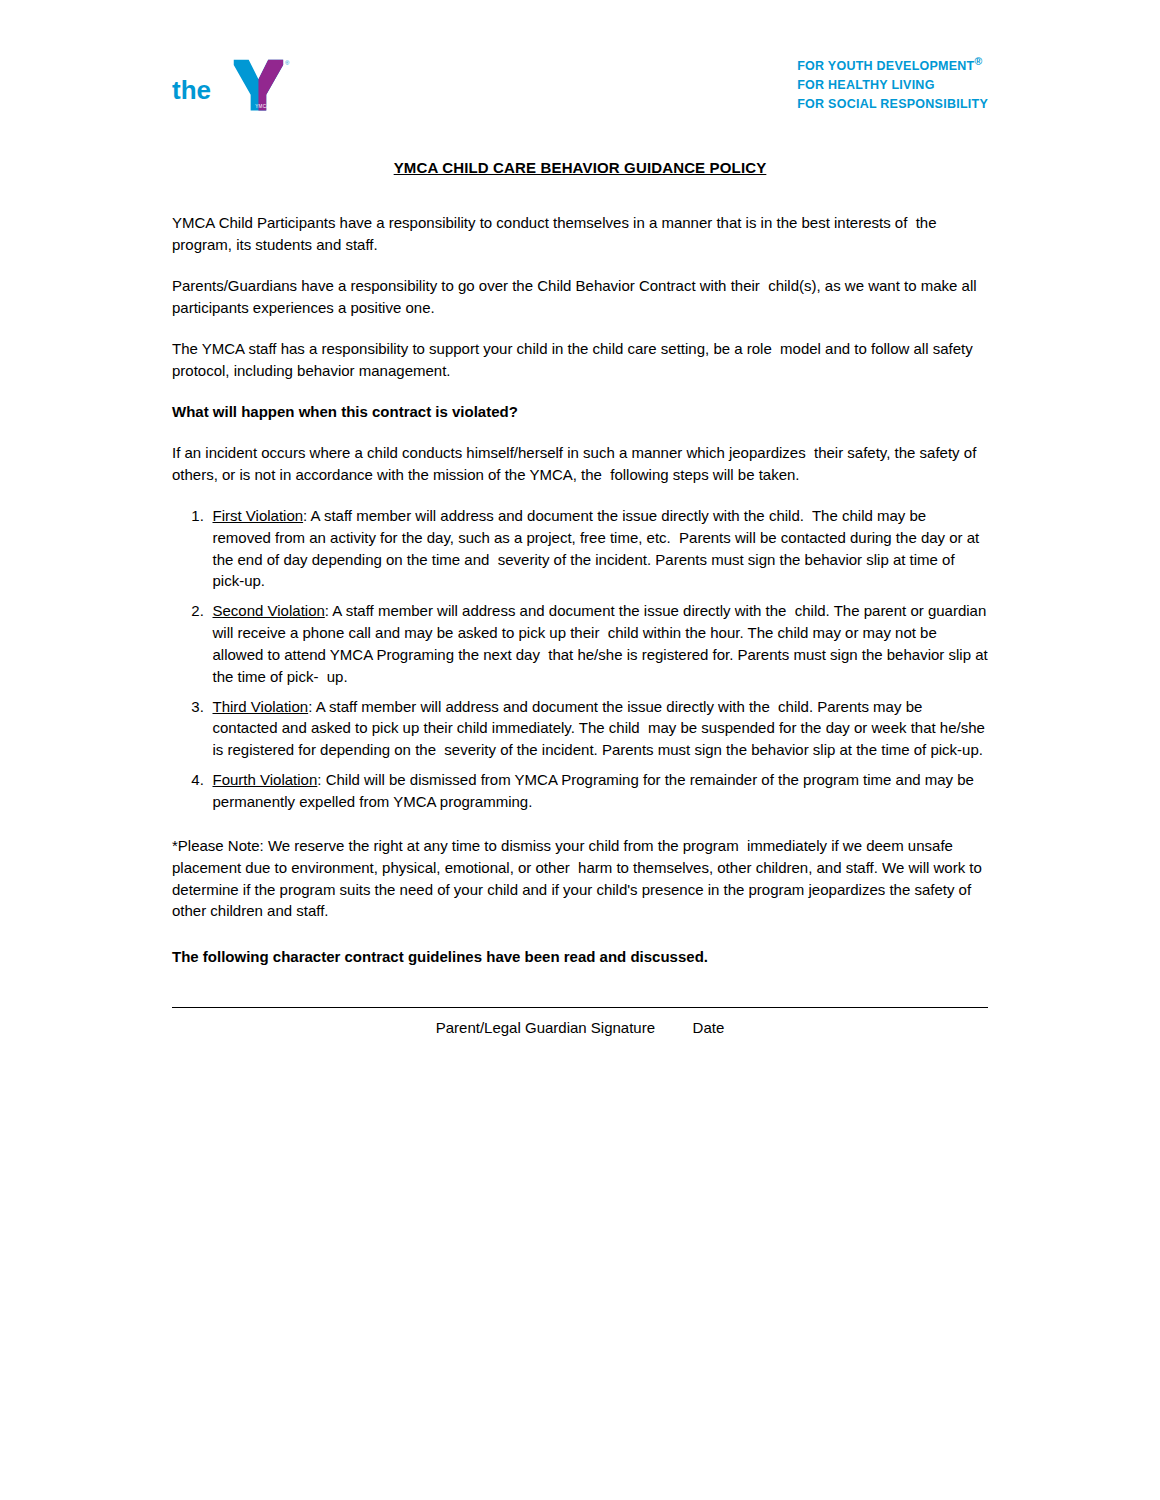the YMCA ®
For Youth Development®
For Healthy Living
For Social Responsibility
YMCA CHILD CARE BEHAVIOR GUIDANCE POLICY
YMCA Child Participants have a responsibility to conduct themselves in a manner that is in the best interests of the program, its students and staff.
Parents/Guardians have a responsibility to go over the Child Behavior Contract with their child(s), as we want to make all participants experiences a positive one.
The YMCA staff has a responsibility to support your child in the child care setting, be a role model and to follow all safety protocol, including behavior management.
What will happen when this contract is violated?
If an incident occurs where a child conducts himself/herself in such a manner which jeopardizes their safety, the safety of others, or is not in accordance with the mission of the YMCA, the following steps will be taken.
First Violation: A staff member will address and document the issue directly with the child. The child may be removed from an activity for the day, such as a project, free time, etc. Parents will be contacted during the day or at the end of day depending on the time and severity of the incident. Parents must sign the behavior slip at time of pick-up.
Second Violation: A staff member will address and document the issue directly with the child. The parent or guardian will receive a phone call and may be asked to pick up their child within the hour. The child may or may not be allowed to attend YMCA Programing the next day that he/she is registered for. Parents must sign the behavior slip at the time of pick- up.
Third Violation: A staff member will address and document the issue directly with the child. Parents may be contacted and asked to pick up their child immediately. The child may be suspended for the day or week that he/she is registered for depending on the severity of the incident. Parents must sign the behavior slip at the time of pick-up.
Fourth Violation: Child will be dismissed from YMCA Programing for the remainder of the program time and may be permanently expelled from YMCA programming.
*Please Note: We reserve the right at any time to dismiss your child from the program immediately if we deem unsafe placement due to environment, physical, emotional, or other harm to themselves, other children, and staff. We will work to determine if the program suits the need of your child and if your child's presence in the program jeopardizes the safety of other children and staff.
The following character contract guidelines have been read and discussed.
Parent/Legal Guardian SignatureDate